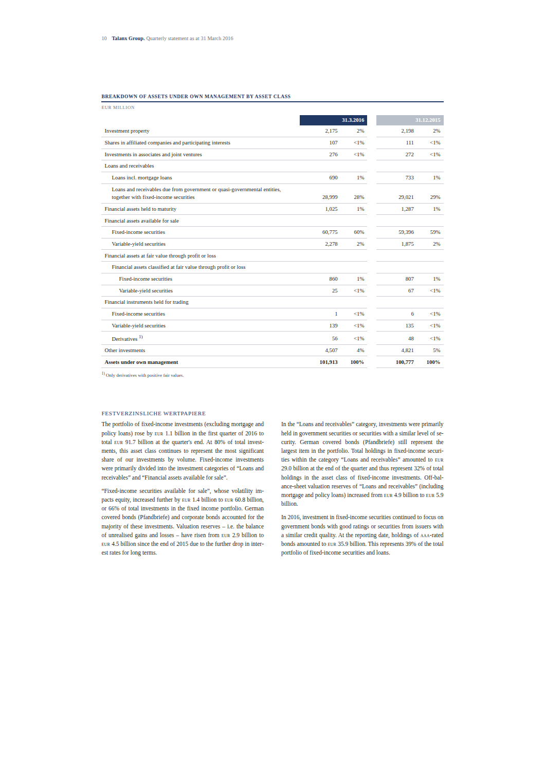10 Talanx Group. Quarterly statement as at 31 March 2016
Breakdown of assets under own management by asset class
EUR million
| | 31.3.2016 | | 31.12.2015 |
| --- | --- | --- | --- |
| Investment property | 2,175 | 2% | | 2,198 | 2% |
| Shares in affiliated companies and participating interests | 107 | <1% | | 111 | <1% |
| Investments in associates and joint ventures | 276 | <1% | | 272 | <1% |
| Loans and receivables | | | | | |
| Loans incl. mortgage loans | 690 | 1% | | 733 | 1% |
| Loans and receivables due from government or quasi-governmental entities, together with fixed-income securities | 28,999 | 28% | | 29,021 | 29% |
| Financial assets held to maturity | 1,025 | 1% | | 1,287 | 1% |
| Financial assets available for sale | | | | | |
| Fixed-income securities | 60,775 | 60% | | 59,396 | 59% |
| Variable-yield securities | 2,278 | 2% | | 1,875 | 2% |
| Financial assets at fair value through profit or loss | | | | | |
| Financial assets classified at fair value through profit or loss | | | | | |
| Fixed-income securities | 860 | 1% | | 807 | 1% |
| Variable-yield securities | 25 | <1% | | 67 | <1% |
| Financial instruments held for trading | | | | | |
| Fixed-income securities | 1 | <1% | | 6 | <1% |
| Variable-yield securities | 139 | <1% | | 135 | <1% |
| Derivatives 1) | 56 | <1% | | 48 | <1% |
| Other investments | 4,507 | 4% | | 4,821 | 5% |
| Assets under own management | 101,913 | 100% | | 100,777 | 100% |
1) Only derivatives with positive fair values.
Festverzinsliche Wertpapiere
The portfolio of fixed-income investments (excluding mortgage and policy loans) rose by eur 1.1 billion in the first quarter of 2016 to total eur 91.7 billion at the quarter's end. At 80% of total investments, this asset class continues to represent the most significant share of our investments by volume. Fixed-income investments were primarily divided into the investment categories of “Loans and receivables” and “Financial assets available for sale”.
“Fixed-income securities available for sale”, whose volatility impacts equity, increased further by eur 1.4 billion to eur 60.8 billion, or 66% of total investments in the fixed income portfolio. German covered bonds (Pfandbriefe) and corporate bonds accounted for the majority of these investments. Valuation reserves – i.e. the balance of unrealised gains and losses – have risen from eur 2.9 billion to eur 4.5 billion since the end of 2015 due to the further drop in interest rates for long terms.
In the “Loans and receivables” category, investments were primarily held in government securities or securities with a similar level of security. German covered bonds (Pfandbriefe) still represent the largest item in the portfolio. Total holdings in fixed-income securities within the category “Loans and receivables” amounted to eur 29.0 billion at the end of the quarter and thus represent 32% of total holdings in the asset class of fixed-income investments. Off-balance-sheet valuation reserves of “Loans and receivables” (including mortgage and policy loans) increased from eur 4.9 billion to eur 5.9 billion.
In 2016, investment in fixed-income securities continued to focus on government bonds with good ratings or securities from issuers with a similar credit quality. At the reporting date, holdings of aaa-rated bonds amounted to eur 35.9 billion. This represents 39% of the total portfolio of fixed-income securities and loans.